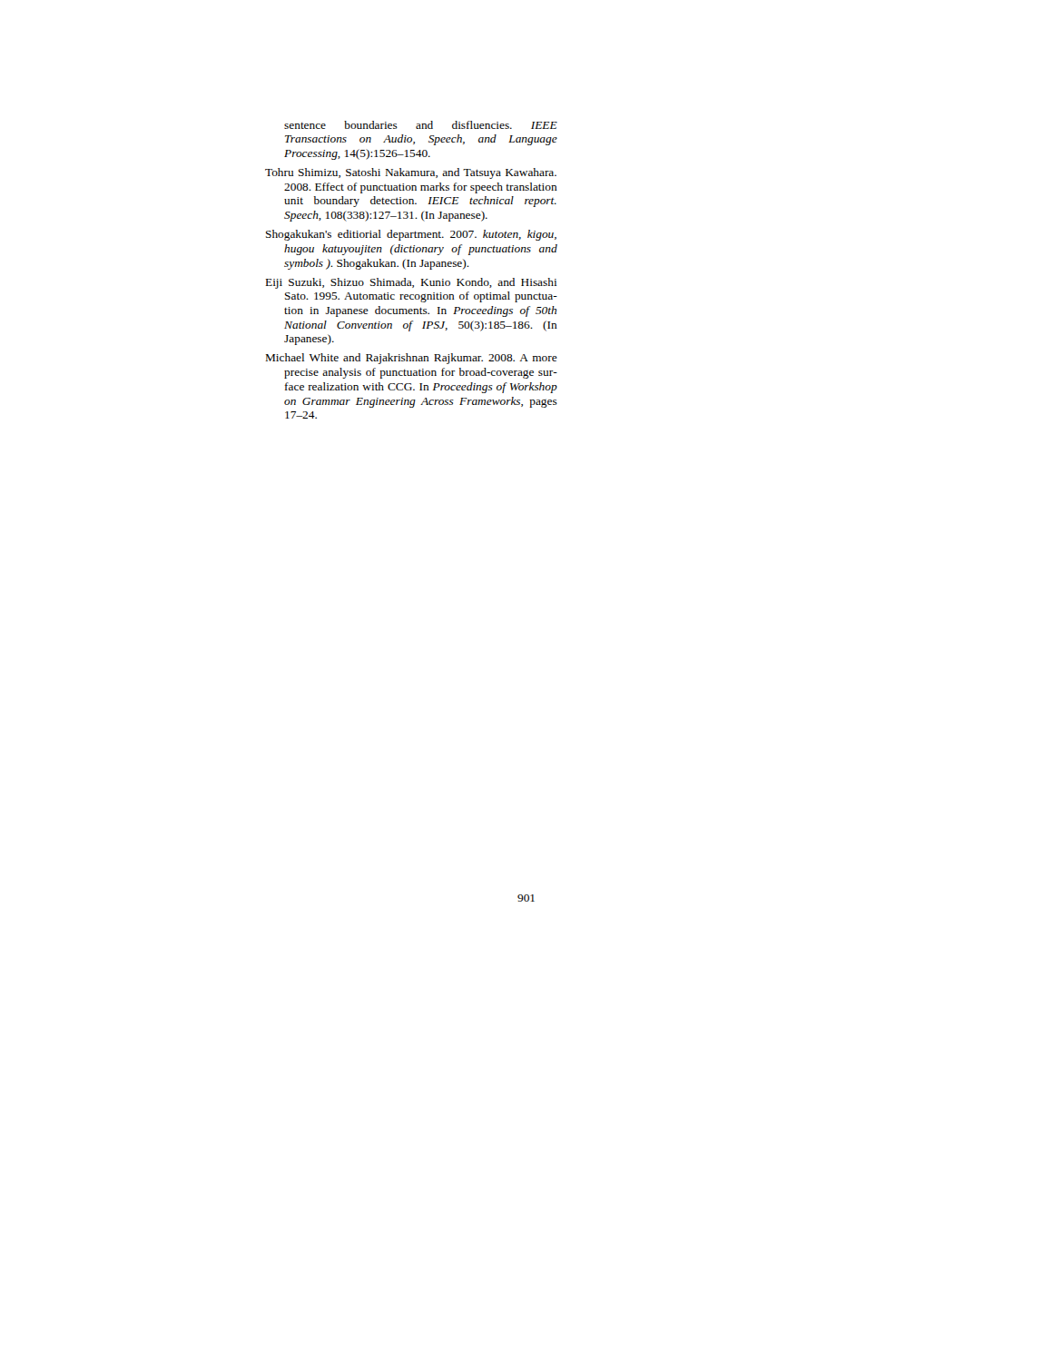sentence boundaries and disfluencies. IEEE Transactions on Audio, Speech, and Language Processing, 14(5):1526–1540.
Tohru Shimizu, Satoshi Nakamura, and Tatsuya Kawahara. 2008. Effect of punctuation marks for speech translation unit boundary detection. IEICE technical report. Speech, 108(338):127–131. (In Japanese).
Shogakukan's editiorial department. 2007. kutoten, kigou, hugou katuyoujiten (dictionary of punctuations and symbols ). Shogakukan. (In Japanese).
Eiji Suzuki, Shizuo Shimada, Kunio Kondo, and Hisashi Sato. 1995. Automatic recognition of optimal punctuation in Japanese documents. In Proceedings of 50th National Convention of IPSJ, 50(3):185–186. (In Japanese).
Michael White and Rajakrishnan Rajkumar. 2008. A more precise analysis of punctuation for broad-coverage surface realization with CCG. In Proceedings of Workshop on Grammar Engineering Across Frameworks, pages 17–24.
901